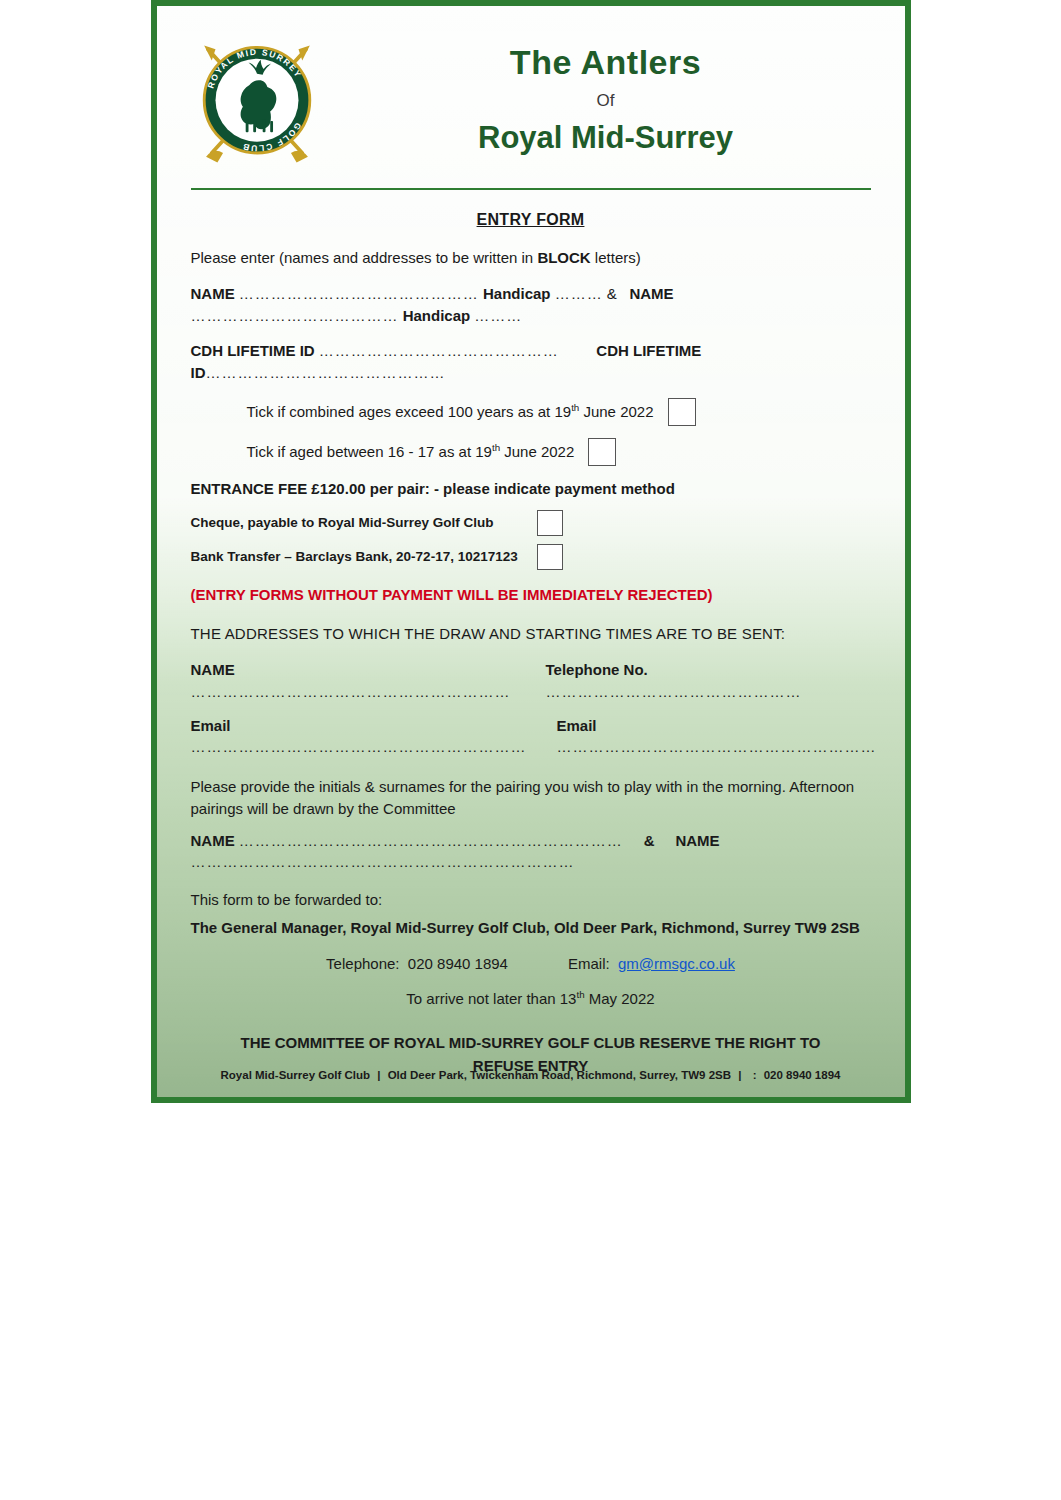ROYAL MID SURREY GOLF CLUB
The Antlers
Of
Royal Mid-Surrey
ENTRY FORM
Please enter (names and addresses to be written in BLOCK letters)
NAME ……………………………………… Handicap ……… & NAME ………………………………… Handicap ………
CDH LIFETIME ID ……………………………………… CDH LIFETIME ID………………………………………
Tick if combined ages exceed 100 years as at 19th June 2022
Tick if aged between 16 - 17 as at 19th June 2022
ENTRANCE FEE £120.00 per pair: - please indicate payment method
Cheque, payable to Royal Mid-Surrey Golf Club
Bank Transfer – Barclays Bank, 20-72-17, 10217123
(ENTRY FORMS WITHOUT PAYMENT WILL BE IMMEDIATELY REJECTED)
THE ADDRESSES TO WHICH THE DRAW AND STARTING TIMES ARE TO BE SENT:
NAME ……………………………………………………
Telephone No. …………………………………………
Email ………………………………………………………
Email ……………………………………………………
Please provide the initials & surnames for the pairing you wish to play with in the morning. Afternoon pairings will be drawn by the Committee
NAME ……………………………………………………………… & NAME ………………………………………………………………
This form to be forwarded to:
The General Manager, Royal Mid-Surrey Golf Club, Old Deer Park, Richmond, Surrey TW9 2SB
Telephone: 020 8940 1894 Email: gm@rmsgc.co.uk
To arrive not later than 13th May 2022
THE COMMITTEE OF ROYAL MID-SURREY GOLF CLUB RESERVE THE RIGHT TO
REFUSE ENTRY
Royal Mid-Surrey Golf Club | Old Deer Park, Twickenham Road, Richmond, Surrey, TW9 2SB | : 020 8940 1894